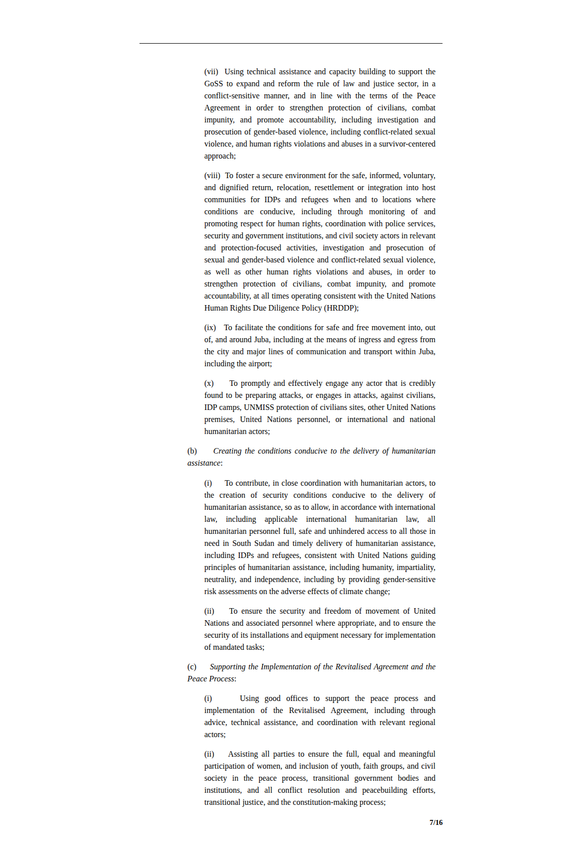(vii) Using technical assistance and capacity building to support the GoSS to expand and reform the rule of law and justice sector, in a conflict-sensitive manner, and in line with the terms of the Peace Agreement in order to strengthen protection of civilians, combat impunity, and promote accountability, including investigation and prosecution of gender-based violence, including conflict-related sexual violence, and human rights violations and abuses in a survivor-centered approach;
(viii) To foster a secure environment for the safe, informed, voluntary, and dignified return, relocation, resettlement or integration into host communities for IDPs and refugees when and to locations where conditions are conducive, including through monitoring of and promoting respect for human rights, coordination with police services, security and government institutions, and civil society actors in relevant and protection-focused activities, investigation and prosecution of sexual and gender-based violence and conflict-related sexual violence, as well as other human rights violations and abuses, in order to strengthen protection of civilians, combat impunity, and promote accountability, at all times operating consistent with the United Nations Human Rights Due Diligence Policy (HRDDP);
(ix) To facilitate the conditions for safe and free movement into, out of, and around Juba, including at the means of ingress and egress from the city and major lines of communication and transport within Juba, including the airport;
(x) To promptly and effectively engage any actor that is credibly found to be preparing attacks, or engages in attacks, against civilians, IDP camps, UNMISS protection of civilians sites, other United Nations premises, United Nations personnel, or international and national humanitarian actors;
(b) Creating the conditions conducive to the delivery of humanitarian assistance:
(i) To contribute, in close coordination with humanitarian actors, to the creation of security conditions conducive to the delivery of humanitarian assistance, so as to allow, in accordance with international law, including applicable international humanitarian law, all humanitarian personnel full, safe and unhindered access to all those in need in South Sudan and timely delivery of humanitarian assistance, including IDPs and refugees, consistent with United Nations guiding principles of humanitarian assistance, including humanity, impartiality, neutrality, and independence, including by providing gender-sensitive risk assessments on the adverse effects of climate change;
(ii) To ensure the security and freedom of movement of United Nations and associated personnel where appropriate, and to ensure the security of its installations and equipment necessary for implementation of mandated tasks;
(c) Supporting the Implementation of the Revitalised Agreement and the Peace Process:
(i) Using good offices to support the peace process and implementation of the Revitalised Agreement, including through advice, technical assistance, and coordination with relevant regional actors;
(ii) Assisting all parties to ensure the full, equal and meaningful participation of women, and inclusion of youth, faith groups, and civil society in the peace process, transitional government bodies and institutions, and all conflict resolution and peacebuilding efforts, transitional justice, and the constitution-making process;
7/16